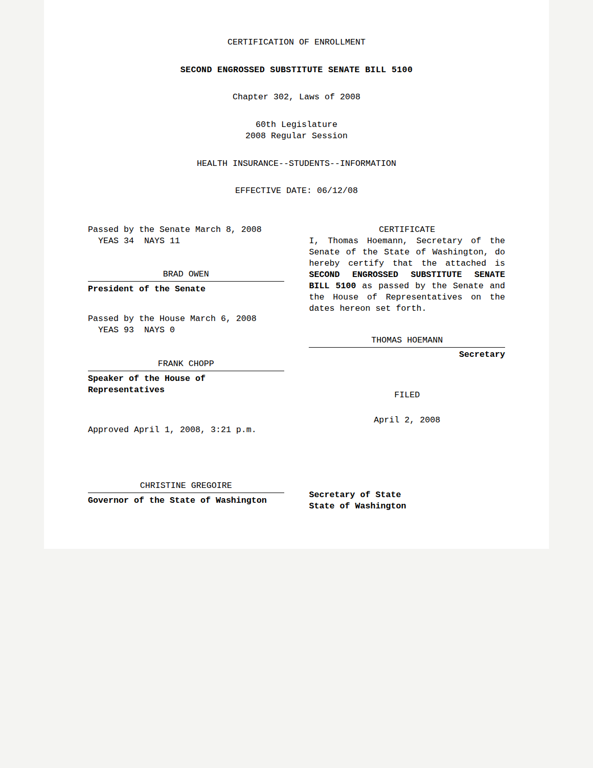CERTIFICATION OF ENROLLMENT
SECOND ENGROSSED SUBSTITUTE SENATE BILL 5100
Chapter 302, Laws of 2008
60th Legislature
2008 Regular Session
HEALTH INSURANCE--STUDENTS--INFORMATION
EFFECTIVE DATE: 06/12/08
Passed by the Senate March 8, 2008
YEAS 34 NAYS 11
BRAD OWEN
President of the Senate
Passed by the House March 6, 2008
YEAS 93 NAYS 0
FRANK CHOPP
Speaker of the House of Representatives
Approved April 1, 2008, 3:21 p.m.
CERTIFICATE
I, Thomas Hoemann, Secretary of the Senate of the State of Washington, do hereby certify that the attached is SECOND ENGROSSED SUBSTITUTE SENATE BILL 5100 as passed by the Senate and the House of Representatives on the dates hereon set forth.
THOMAS HOEMANN
Secretary
FILED
April 2, 2008
CHRISTINE GREGOIRE
Governor of the State of Washington
Secretary of State
State of Washington